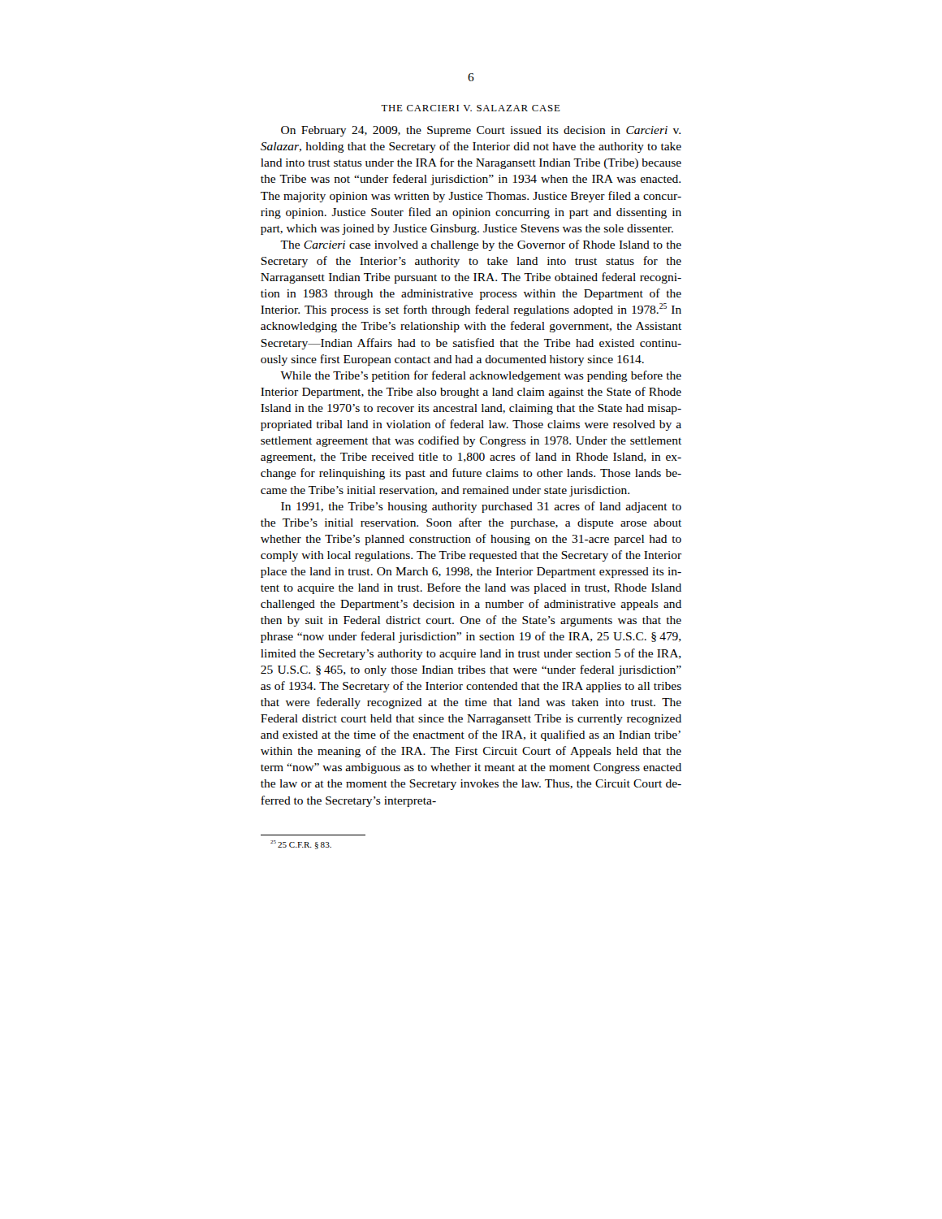6
The Carcieri v. Salazar Case
On February 24, 2009, the Supreme Court issued its decision in Carcieri v. Salazar, holding that the Secretary of the Interior did not have the authority to take land into trust status under the IRA for the Naragansett Indian Tribe (Tribe) because the Tribe was not “under federal jurisdiction” in 1934 when the IRA was enacted. The majority opinion was written by Justice Thomas. Justice Breyer filed a concurring opinion. Justice Souter filed an opinion concurring in part and dissenting in part, which was joined by Justice Ginsburg. Justice Stevens was the sole dissenter.
The Carcieri case involved a challenge by the Governor of Rhode Island to the Secretary of the Interior’s authority to take land into trust status for the Narragansett Indian Tribe pursuant to the IRA. The Tribe obtained federal recognition in 1983 through the administrative process within the Department of the Interior. This process is set forth through federal regulations adopted in 1978.25 In acknowledging the Tribe’s relationship with the federal government, the Assistant Secretary—Indian Affairs had to be satisfied that the Tribe had existed continuously since first European contact and had a documented history since 1614.
While the Tribe’s petition for federal acknowledgement was pending before the Interior Department, the Tribe also brought a land claim against the State of Rhode Island in the 1970’s to recover its ancestral land, claiming that the State had misappropriated tribal land in violation of federal law. Those claims were resolved by a settlement agreement that was codified by Congress in 1978. Under the settlement agreement, the Tribe received title to 1,800 acres of land in Rhode Island, in exchange for relinquishing its past and future claims to other lands. Those lands became the Tribe’s initial reservation, and remained under state jurisdiction.
In 1991, the Tribe’s housing authority purchased 31 acres of land adjacent to the Tribe’s initial reservation. Soon after the purchase, a dispute arose about whether the Tribe’s planned construction of housing on the 31-acre parcel had to comply with local regulations. The Tribe requested that the Secretary of the Interior place the land in trust. On March 6, 1998, the Interior Department expressed its intent to acquire the land in trust. Before the land was placed in trust, Rhode Island challenged the Department’s decision in a number of administrative appeals and then by suit in Federal district court. One of the State’s arguments was that the phrase “now under federal jurisdiction” in section 19 of the IRA, 25 U.S.C. § 479, limited the Secretary’s authority to acquire land in trust under section 5 of the IRA, 25 U.S.C. § 465, to only those Indian tribes that were “under federal jurisdiction” as of 1934. The Secretary of the Interior contended that the IRA applies to all tribes that were federally recognized at the time that land was taken into trust. The Federal district court held that since the Narragansett Tribe is currently recognized and existed at the time of the enactment of the IRA, it qualified as an Indian tribe’ within the meaning of the IRA. The First Circuit Court of Appeals held that the term “now” was ambiguous as to whether it meant at the moment Congress enacted the law or at the moment the Secretary invokes the law. Thus, the Circuit Court deferred to the Secretary’s interpreta-
25 25 C.F.R. § 83.